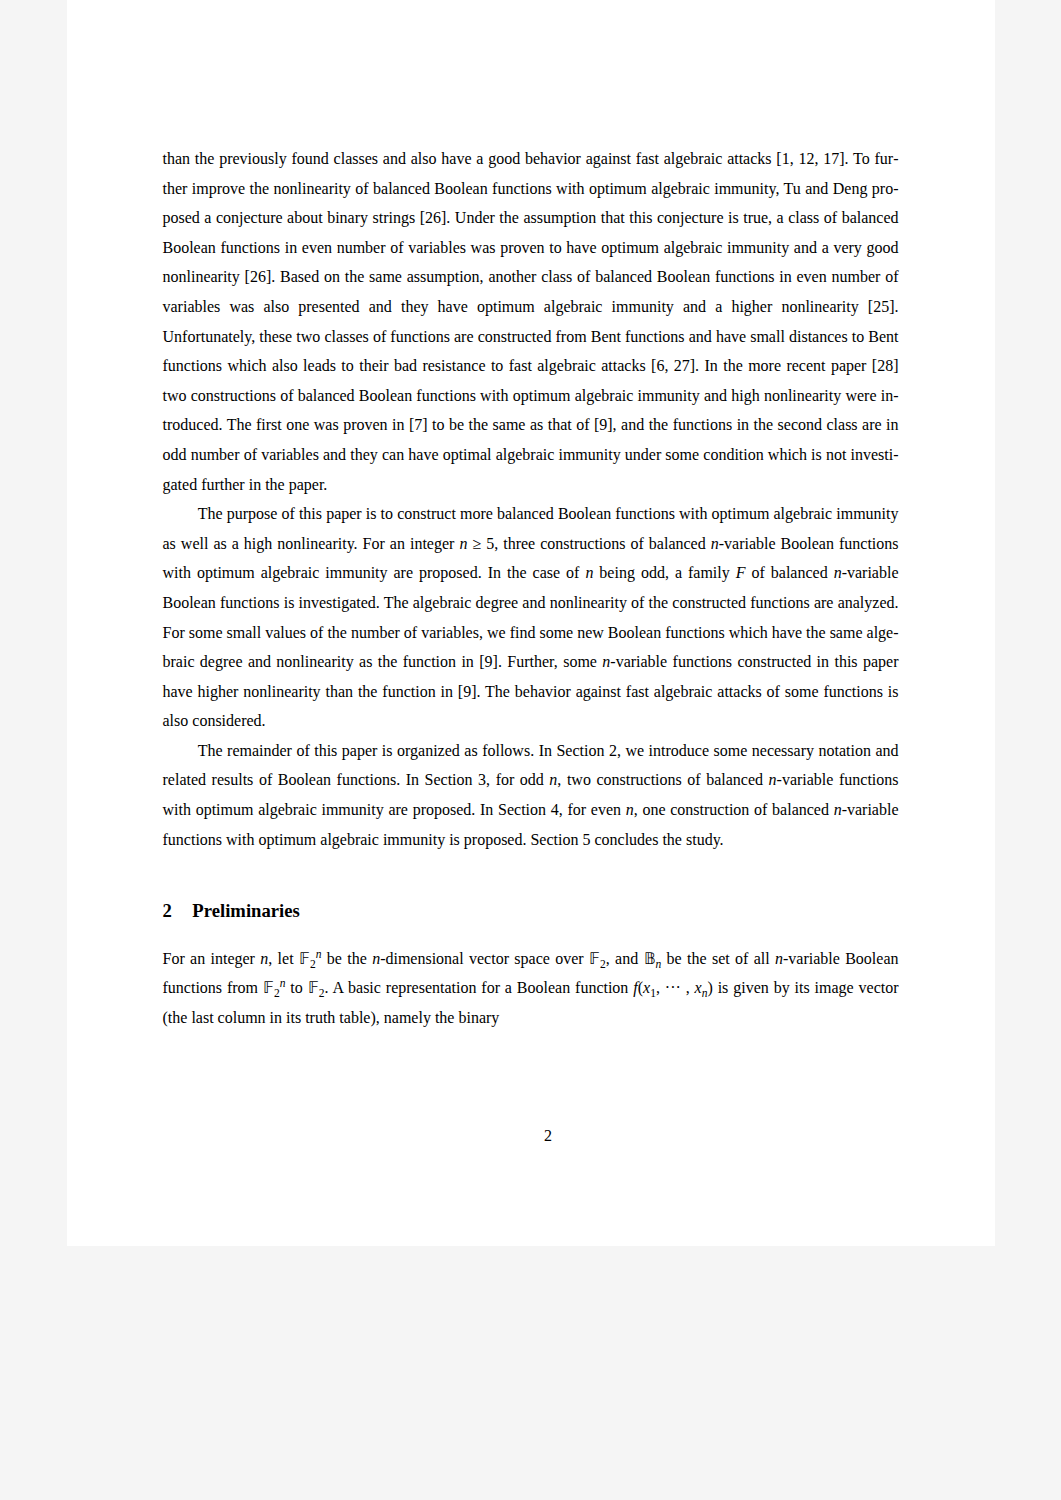than the previously found classes and also have a good behavior against fast algebraic attacks [1, 12, 17]. To further improve the nonlinearity of balanced Boolean functions with optimum algebraic immunity, Tu and Deng proposed a conjecture about binary strings [26]. Under the assumption that this conjecture is true, a class of balanced Boolean functions in even number of variables was proven to have optimum algebraic immunity and a very good nonlinearity [26]. Based on the same assumption, another class of balanced Boolean functions in even number of variables was also presented and they have optimum algebraic immunity and a higher nonlinearity [25]. Unfortunately, these two classes of functions are constructed from Bent functions and have small distances to Bent functions which also leads to their bad resistance to fast algebraic attacks [6, 27]. In the more recent paper [28] two constructions of balanced Boolean functions with optimum algebraic immunity and high nonlinearity were introduced. The first one was proven in [7] to be the same as that of [9], and the functions in the second class are in odd number of variables and they can have optimal algebraic immunity under some condition which is not investigated further in the paper.
The purpose of this paper is to construct more balanced Boolean functions with optimum algebraic immunity as well as a high nonlinearity. For an integer n ≥ 5, three constructions of balanced n-variable Boolean functions with optimum algebraic immunity are proposed. In the case of n being odd, a family F of balanced n-variable Boolean functions is investigated. The algebraic degree and nonlinearity of the constructed functions are analyzed. For some small values of the number of variables, we find some new Boolean functions which have the same algebraic degree and nonlinearity as the function in [9]. Further, some n-variable functions constructed in this paper have higher nonlinearity than the function in [9]. The behavior against fast algebraic attacks of some functions is also considered.
The remainder of this paper is organized as follows. In Section 2, we introduce some necessary notation and related results of Boolean functions. In Section 3, for odd n, two constructions of balanced n-variable functions with optimum algebraic immunity are proposed. In Section 4, for even n, one construction of balanced n-variable functions with optimum algebraic immunity is proposed. Section 5 concludes the study.
2 Preliminaries
For an integer n, let 𝔽2n be the n-dimensional vector space over 𝔽2, and 𝔹n be the set of all n-variable Boolean functions from 𝔽2n to 𝔽2. A basic representation for a Boolean function f(x1, ··· , xn) is given by its image vector (the last column in its truth table), namely the binary
2